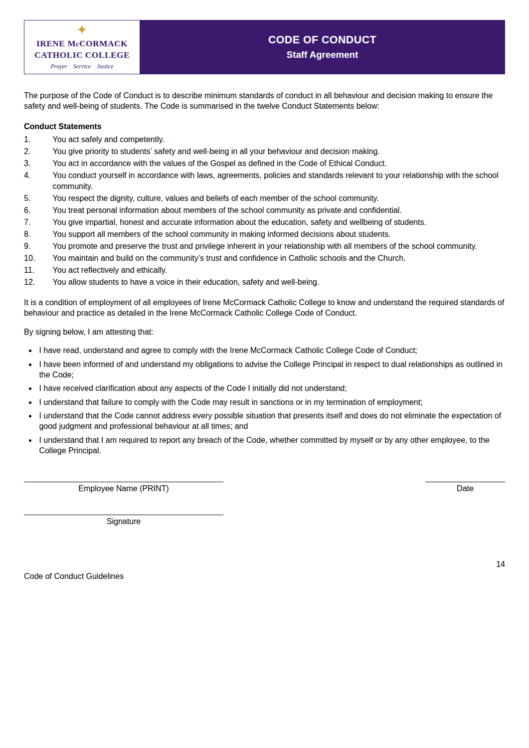✦
IRENE Mc CORMACK
CATHOLIC COLLEGE
Prayer Service Justice
CODE OF CONDUCT
Staff Agreement
The purpose of the Code of Conduct is to describe minimum standards of conduct in all behaviour and decision making to ensure the safety and well-being of students. The Code is summarised in the twelve Conduct Statements below:
Conduct Statements
You act safely and competently.
You give priority to students’ safety and well-being in all your behaviour and decision making.
You act in accordance with the values of the Gospel as defined in the Code of Ethical Conduct.
You conduct yourself in accordance with laws, agreements, policies and standards relevant to your relationship with the school community.
You respect the dignity, culture, values and beliefs of each member of the school community.
You treat personal information about members of the school community as private and confidential.
You give impartial, honest and accurate information about the education, safety and wellbeing of students.
You support all members of the school community in making informed decisions about students.
You promote and preserve the trust and privilege inherent in your relationship with all members of the school community.
You maintain and build on the community’s trust and confidence in Catholic schools and the Church.
You act reflectively and ethically.
You allow students to have a voice in their education, safety and well-being.
It is a condition of employment of all employees of Irene McCormack Catholic College to know and understand the required standards of behaviour and practice as detailed in the Irene McCormack Catholic College Code of Conduct.
By signing below, I am attesting that:
I have read, understand and agree to comply with the Irene McCormack Catholic College Code of Conduct;
I have been informed of and understand my obligations to advise the College Principal in respect to dual relationships as outlined in the Code;
I have received clarification about any aspects of the Code I initially did not understand;
I understand that failure to comply with the Code may result in sanctions or in my termination of employment;
I understand that the Code cannot address every possible situation that presents itself and does do not eliminate the expectation of good judgment and professional behaviour at all times; and
I understand that I am required to report any breach of the Code, whether committed by myself or by any other employee, to the College Principal.
Employee Name (PRINT)
Date
Signature
14
Code of Conduct Guidelines